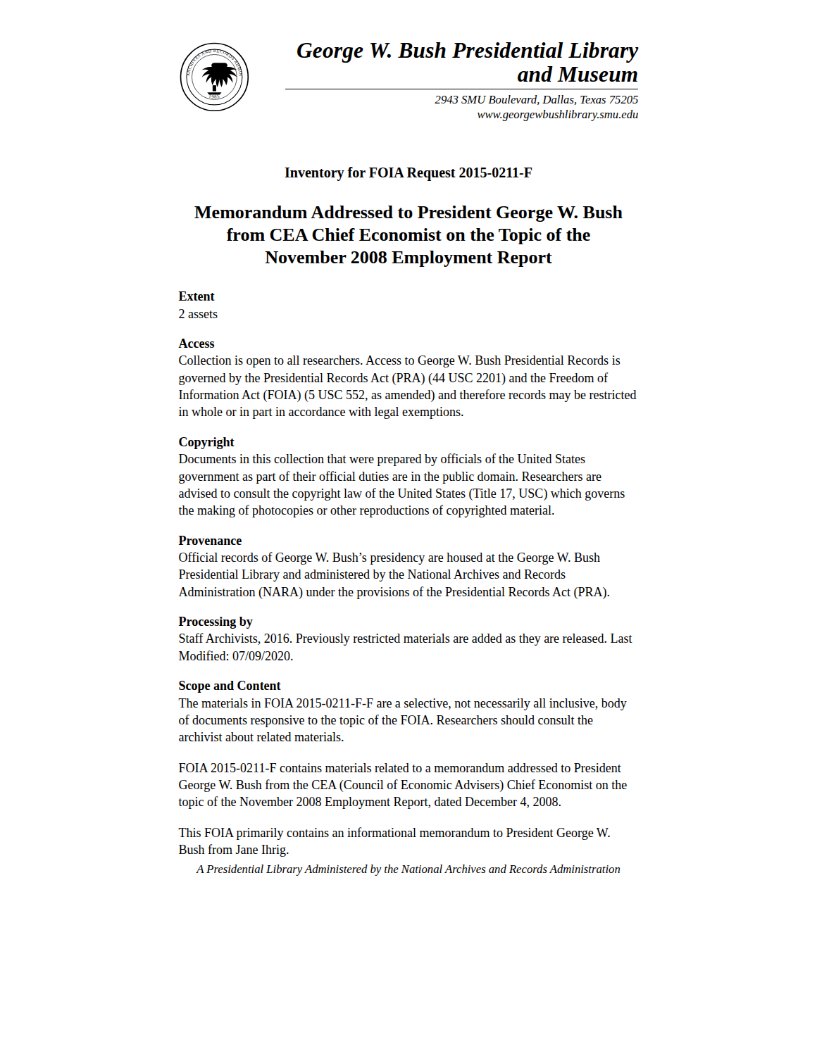NATIONAL ARCHIVES AND RECORDS ADMINISTRATION 1985
George W. Bush Presidential Library and Museum
2943 SMU Boulevard, Dallas, Texas 75205
www.georgewbushlibrary.smu.edu
Inventory for FOIA Request 2015-0211-F
Memorandum Addressed to President George W. Bush from CEA Chief Economist on the Topic of the November 2008 Employment Report
Extent
2 assets
Access
Collection is open to all researchers. Access to George W. Bush Presidential Records is governed by the Presidential Records Act (PRA) (44 USC 2201) and the Freedom of Information Act (FOIA) (5 USC 552, as amended) and therefore records may be restricted in whole or in part in accordance with legal exemptions.
Copyright
Documents in this collection that were prepared by officials of the United States government as part of their official duties are in the public domain. Researchers are advised to consult the copyright law of the United States (Title 17, USC) which governs the making of photocopies or other reproductions of copyrighted material.
Provenance
Official records of George W. Bush’s presidency are housed at the George W. Bush Presidential Library and administered by the National Archives and Records Administration (NARA) under the provisions of the Presidential Records Act (PRA).
Processing by
Staff Archivists, 2016. Previously restricted materials are added as they are released. Last Modified: 07/09/2020.
Scope and Content
The materials in FOIA 2015-0211-F-F are a selective, not necessarily all inclusive, body of documents responsive to the topic of the FOIA. Researchers should consult the archivist about related materials.
FOIA 2015-0211-F contains materials related to a memorandum addressed to President George W. Bush from the CEA (Council of Economic Advisers) Chief Economist on the topic of the November 2008 Employment Report, dated December 4, 2008.
This FOIA primarily contains an informational memorandum to President George W. Bush from Jane Ihrig.
A Presidential Library Administered by the National Archives and Records Administration